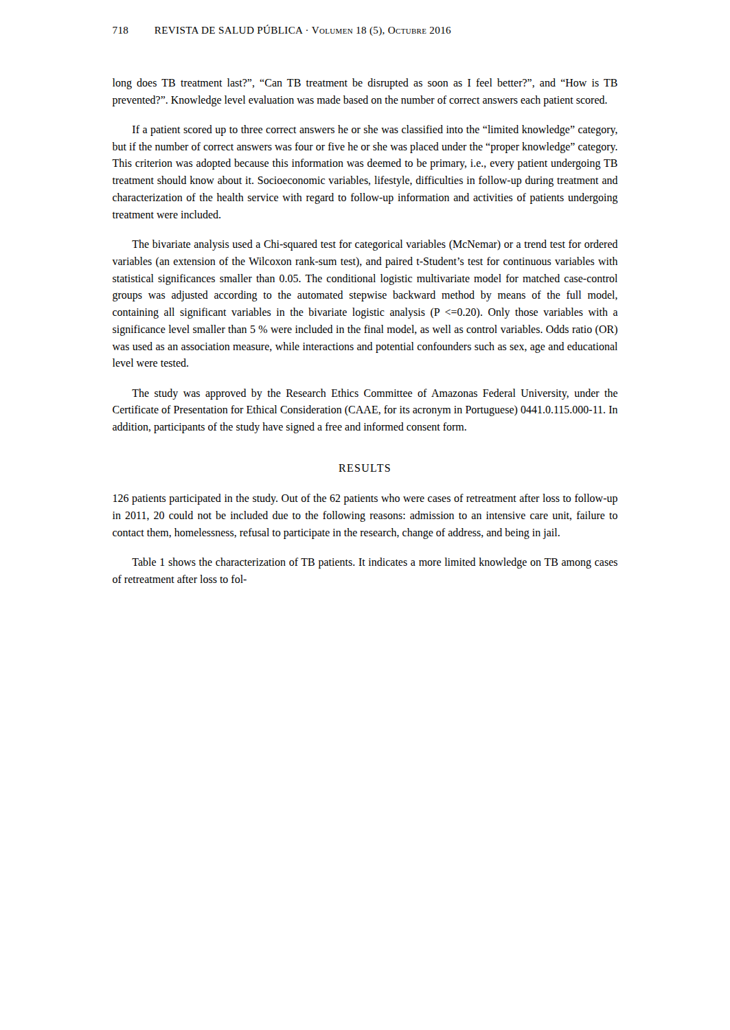718 REVISTA DE SALUD PÚBLICA · Volumen 18 (5), Octubre 2016
long does TB treatment last?”, “Can TB treatment be disrupted as soon as I feel better?”, and “How is TB prevented?”. Knowledge level evaluation was made based on the number of correct answers each patient scored.
If a patient scored up to three correct answers he or she was classified into the “limited knowledge” category, but if the number of correct answers was four or five he or she was placed under the “proper knowledge” category. This criterion was adopted because this information was deemed to be primary, i.e., every patient undergoing TB treatment should know about it. Socioeconomic variables, lifestyle, difficulties in follow-up during treatment and characterization of the health service with regard to follow-up information and activities of patients undergoing treatment were included.
The bivariate analysis used a Chi-squared test for categorical variables (McNemar) or a trend test for ordered variables (an extension of the Wilcoxon rank-sum test), and paired t-Student’s test for continuous variables with statistical significances smaller than 0.05. The conditional logistic multivariate model for matched case-control groups was adjusted according to the automated stepwise backward method by means of the full model, containing all significant variables in the bivariate logistic analysis (P <=0.20). Only those variables with a significance level smaller than 5 % were included in the final model, as well as control variables. Odds ratio (OR) was used as an association measure, while interactions and potential confounders such as sex, age and educational level were tested.
The study was approved by the Research Ethics Committee of Amazonas Federal University, under the Certificate of Presentation for Ethical Consideration (CAAE, for its acronym in Portuguese) 0441.0.115.000-11. In addition, participants of the study have signed a free and informed consent form.
Results
126 patients participated in the study. Out of the 62 patients who were cases of retreatment after loss to follow-up in 2011, 20 could not be included due to the following reasons: admission to an intensive care unit, failure to contact them, homelessness, refusal to participate in the research, change of address, and being in jail.
Table 1 shows the characterization of TB patients. It indicates a more limited knowledge on TB among cases of retreatment after loss to fol-